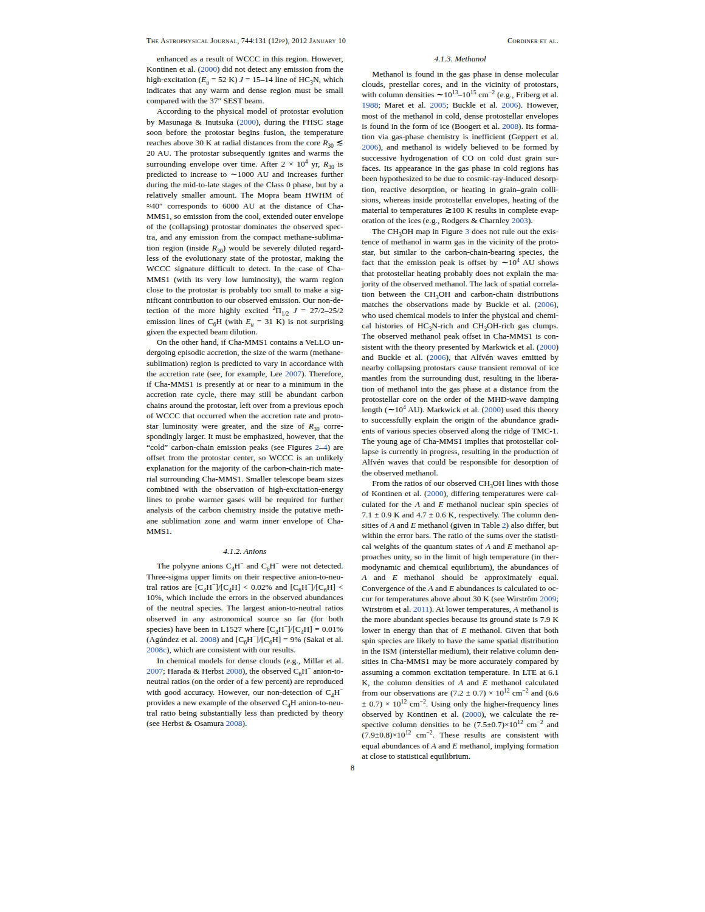The Astrophysical Journal, 744:131 (12pp), 2012 January 10
Cordiner et al.
enhanced as a result of WCCC in this region. However, Kontinen et al. (2000) did not detect any emission from the high-excitation (Eu = 52 K) J = 15–14 line of HC3N, which indicates that any warm and dense region must be small compared with the 37″ SEST beam.
According to the physical model of protostar evolution by Masunaga & Inutsuka (2000), during the FHSC stage soon before the protostar begins fusion, the temperature reaches above 30 K at radial distances from the core R30 ≲ 20 AU. The protostar subsequently ignites and warms the surrounding envelope over time. After 2 × 104 yr, R30 is predicted to increase to ∼1000 AU and increases further during the mid-to-late stages of the Class 0 phase, but by a relatively smaller amount. The Mopra beam HWHM of ≈40″ corresponds to 6000 AU at the distance of Cha-MMS1, so emission from the cool, extended outer envelope of the (collapsing) protostar dominates the observed spectra, and any emission from the compact methane-sublimation region (inside R30) would be severely diluted regardless of the evolutionary state of the protostar, making the WCCC signature difficult to detect. In the case of Cha-MMS1 (with its very low luminosity), the warm region close to the protostar is probably too small to make a significant contribution to our observed emission. Our non-detection of the more highly excited 2Π1/2 J = 27/2–25/2 emission lines of C6H (with Eu = 31 K) is not surprising given the expected beam dilution.
On the other hand, if Cha-MMS1 contains a VeLLO undergoing episodic accretion, the size of the warm (methane-sublimation) region is predicted to vary in accordance with the accretion rate (see, for example, Lee 2007). Therefore, if Cha-MMS1 is presently at or near to a minimum in the accretion rate cycle, there may still be abundant carbon chains around the protostar, left over from a previous epoch of WCCC that occurred when the accretion rate and protostar luminosity were greater, and the size of R30 correspondingly larger. It must be emphasized, however, that the “cold” carbon-chain emission peaks (see Figures 2–4) are offset from the protostar center, so WCCC is an unlikely explanation for the majority of the carbon-chain-rich material surrounding Cha-MMS1. Smaller telescope beam sizes combined with the observation of high-excitation-energy lines to probe warmer gases will be required for further analysis of the carbon chemistry inside the putative methane sublimation zone and warm inner envelope of Cha-MMS1.
4.1.2. Anions
The polyyne anions C4H− and C6H− were not detected. Three-sigma upper limits on their respective anion-to-neutral ratios are [C4H−]/[C4H] < 0.02% and [C6H−]/[C6H] < 10%, which include the errors in the observed abundances of the neutral species. The largest anion-to-neutral ratios observed in any astronomical source so far (for both species) have been in L1527 where [C4H−]/[C4H] = 0.01% (Agúndez et al. 2008) and [C6H−]/[C6H] = 9% (Sakai et al. 2008c), which are consistent with our results.
In chemical models for dense clouds (e.g., Millar et al. 2007; Harada & Herbst 2008), the observed C6H− anion-to-neutral ratios (on the order of a few percent) are reproduced with good accuracy. However, our non-detection of C4H− provides a new example of the observed C4H anion-to-neutral ratio being substantially less than predicted by theory (see Herbst & Osamura 2008).
4.1.3. Methanol
Methanol is found in the gas phase in dense molecular clouds, prestellar cores, and in the vicinity of protostars, with column densities ∼1013–1015 cm−2 (e.g., Friberg et al. 1988; Maret et al. 2005; Buckle et al. 2006). However, most of the methanol in cold, dense protostellar envelopes is found in the form of ice (Boogert et al. 2008). Its formation via gas-phase chemistry is inefficient (Geppert et al. 2006), and methanol is widely believed to be formed by successive hydrogenation of CO on cold dust grain surfaces. Its appearance in the gas phase in cold regions has been hypothesized to be due to cosmic-ray-induced desorption, reactive desorption, or heating in grain–grain collisions, whereas inside protostellar envelopes, heating of the material to temperatures ≳100 K results in complete evaporation of the ices (e.g., Rodgers & Charnley 2003).
The CH3OH map in Figure 3 does not rule out the existence of methanol in warm gas in the vicinity of the protostar, but similar to the carbon-chain-bearing species, the fact that the emission peak is offset by ∼104 AU shows that protostellar heating probably does not explain the majority of the observed methanol. The lack of spatial correlation between the CH3OH and carbon-chain distributions matches the observations made by Buckle et al. (2006), who used chemical models to infer the physical and chemical histories of HC3N-rich and CH3OH-rich gas clumps. The observed methanol peak offset in Cha-MMS1 is consistent with the theory presented by Markwick et al. (2000) and Buckle et al. (2006), that Alfvén waves emitted by nearby collapsing protostars cause transient removal of ice mantles from the surrounding dust, resulting in the liberation of methanol into the gas phase at a distance from the protostellar core on the order of the MHD-wave damping length (∼104 AU). Markwick et al. (2000) used this theory to successfully explain the origin of the abundance gradients of various species observed along the ridge of TMC-1. The young age of Cha-MMS1 implies that protostellar collapse is currently in progress, resulting in the production of Alfvén waves that could be responsible for desorption of the observed methanol.
From the ratios of our observed CH3OH lines with those of Kontinen et al. (2000), differing temperatures were calculated for the A and E methanol nuclear spin species of 7.1 ± 0.9 K and 4.7 ± 0.6 K, respectively. The column densities of A and E methanol (given in Table 2) also differ, but within the error bars. The ratio of the sums over the statistical weights of the quantum states of A and E methanol approaches unity, so in the limit of high temperature (in thermodynamic and chemical equilibrium), the abundances of A and E methanol should be approximately equal. Convergence of the A and E abundances is calculated to occur for temperatures above about 30 K (see Wirström 2009; Wirström et al. 2011). At lower temperatures, A methanol is the more abundant species because its ground state is 7.9 K lower in energy than that of E methanol. Given that both spin species are likely to have the same spatial distribution in the ISM (interstellar medium), their relative column densities in Cha-MMS1 may be more accurately compared by assuming a common excitation temperature. In LTE at 6.1 K, the column densities of A and E methanol calculated from our observations are (7.2 ± 0.7) × 1012 cm−2 and (6.6 ± 0.7) × 1012 cm−2. Using only the higher-frequency lines observed by Kontinen et al. (2000), we calculate the respective column densities to be (7.5±0.7)×1012 cm−2 and (7.9±0.8)×1012 cm−2. These results are consistent with equal abundances of A and E methanol, implying formation at close to statistical equilibrium.
8